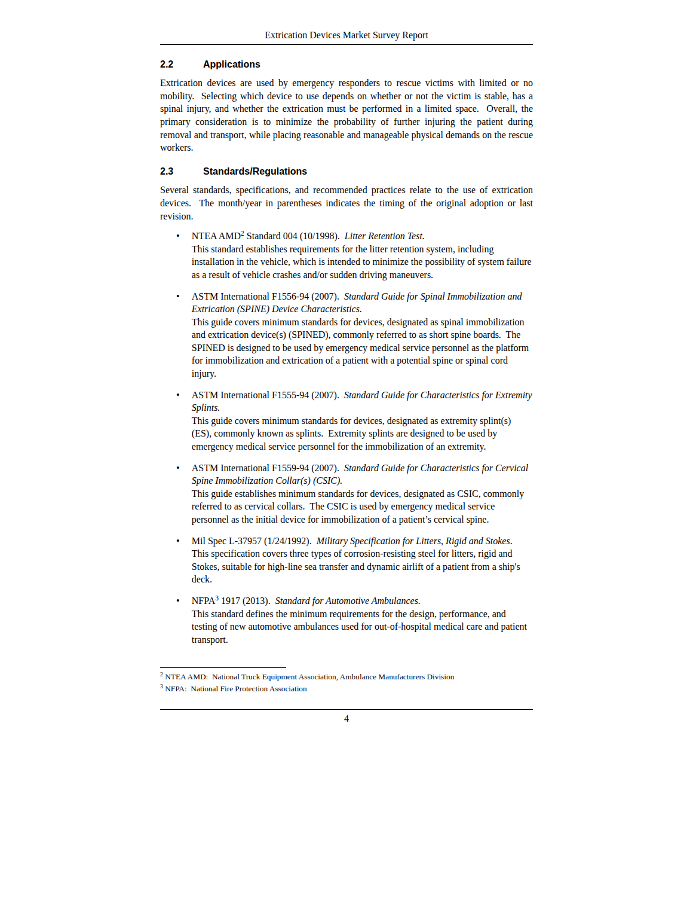Extrication Devices Market Survey Report
2.2 Applications
Extrication devices are used by emergency responders to rescue victims with limited or no mobility. Selecting which device to use depends on whether or not the victim is stable, has a spinal injury, and whether the extrication must be performed in a limited space. Overall, the primary consideration is to minimize the probability of further injuring the patient during removal and transport, while placing reasonable and manageable physical demands on the rescue workers.
2.3 Standards/Regulations
Several standards, specifications, and recommended practices relate to the use of extrication devices. The month/year in parentheses indicates the timing of the original adoption or last revision.
NTEA AMD2 Standard 004 (10/1998). Litter Retention Test. This standard establishes requirements for the litter retention system, including installation in the vehicle, which is intended to minimize the possibility of system failure as a result of vehicle crashes and/or sudden driving maneuvers.
ASTM International F1556-94 (2007). Standard Guide for Spinal Immobilization and Extrication (SPINE) Device Characteristics. This guide covers minimum standards for devices, designated as spinal immobilization and extrication device(s) (SPINED), commonly referred to as short spine boards. The SPINED is designed to be used by emergency medical service personnel as the platform for immobilization and extrication of a patient with a potential spine or spinal cord injury.
ASTM International F1555-94 (2007). Standard Guide for Characteristics for Extremity Splints. This guide covers minimum standards for devices, designated as extremity splint(s) (ES), commonly known as splints. Extremity splints are designed to be used by emergency medical service personnel for the immobilization of an extremity.
ASTM International F1559-94 (2007). Standard Guide for Characteristics for Cervical Spine Immobilization Collar(s) (CSIC). This guide establishes minimum standards for devices, designated as CSIC, commonly referred to as cervical collars. The CSIC is used by emergency medical service personnel as the initial device for immobilization of a patient’s cervical spine.
Mil Spec L-37957 (1/24/1992). Military Specification for Litters, Rigid and Stokes. This specification covers three types of corrosion-resisting steel for litters, rigid and Stokes, suitable for high-line sea transfer and dynamic airlift of a patient from a ship's deck.
NFPA3 1917 (2013). Standard for Automotive Ambulances. This standard defines the minimum requirements for the design, performance, and testing of new automotive ambulances used for out-of-hospital medical care and patient transport.
2 NTEA AMD: National Truck Equipment Association, Ambulance Manufacturers Division
3 NFPA: National Fire Protection Association
4